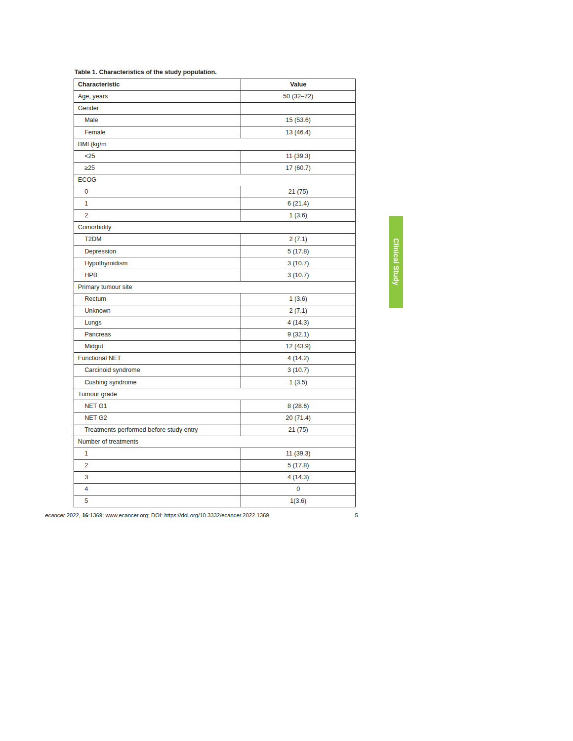Clinical Study
Table 1. Characteristics of the study population.
| Characteristic | Value |
| --- | --- |
| Age, years | 50 (32–72) |
| Gender | |
| Male | 15 (53.6) |
| Female | 13 (46.4) |
| BMI (kg/m |
| <25 | 11 (39.3) |
| ≥25 | 17 (60.7) |
| ECOG |
| 0 | 21 (75) |
| 1 | 6 (21.4) |
| 2 | 1 (3.6) |
| Comorbidity |
| T2DM | 2 (7.1) |
| Depression | 5 (17.8) |
| Hypothyroidism | 3 (10.7) |
| HPB | 3 (10.7) |
| Primary tumour site |
| Rectum | 1 (3.6) |
| Unknown | 2 (7.1) |
| Lungs | 4 (14.3) |
| Pancreas | 9 (32.1) |
| Midgut | 12 (43.9) |
| Functional NET | 4 (14.2) |
| Carcinoid syndrome | 3 (10.7) |
| Cushing syndrome | 1 (3.5) |
| Tumour grade |
| NET G1 | 8 (28.6) |
| NET G2 | 20 (71.4) |
| Treatments performed before study entry | 21 (75) |
| Number of treatments |
| 1 | 11 (39.3) |
| 2 | 5 (17.8) |
| 3 | 4 (14.3) |
| 4 | 0 |
| 5 | 1(3.6) |
ecancer 2022, 16:1369; www.ecancer.org; DOI: https://doi.org/10.3332/ecancer.2022.1369
5